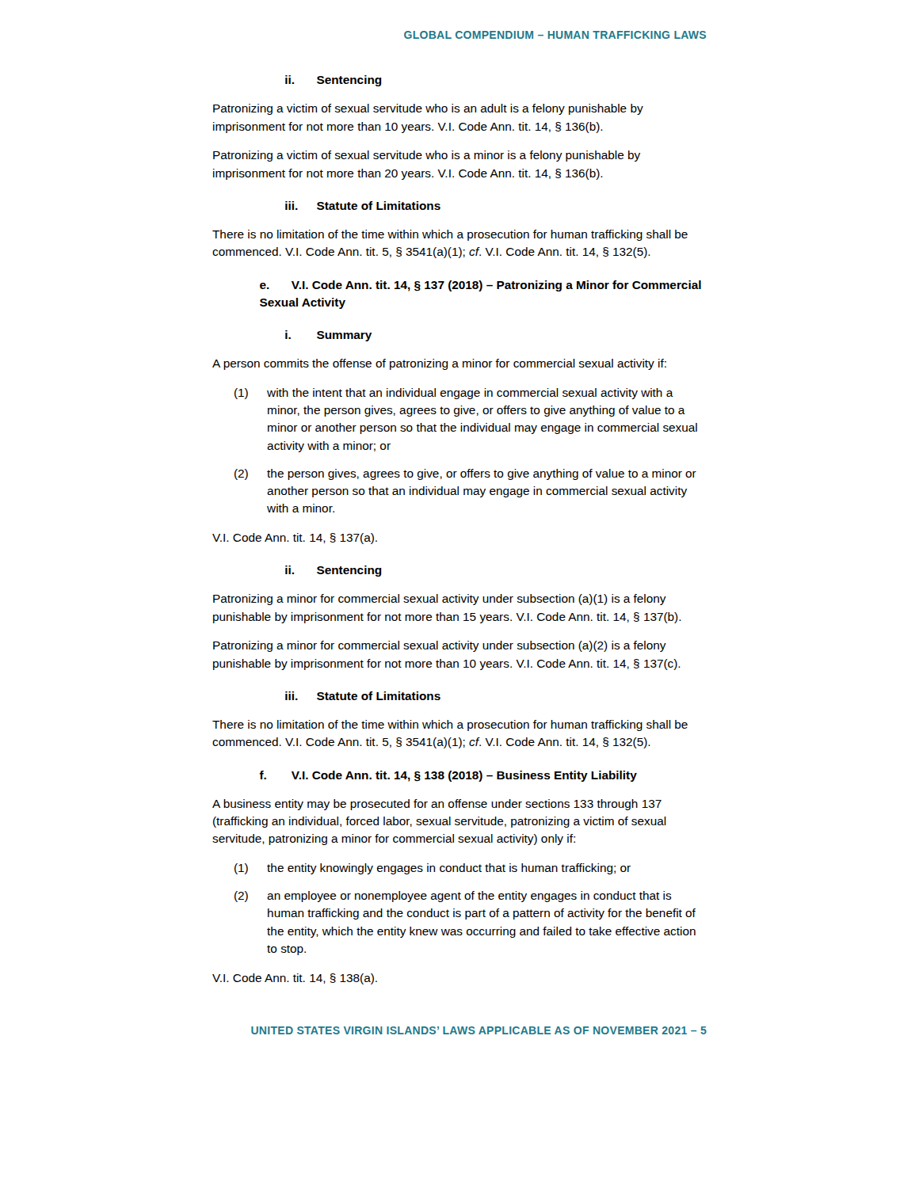GLOBAL COMPENDIUM – HUMAN TRAFFICKING LAWS
ii. Sentencing
Patronizing a victim of sexual servitude who is an adult is a felony punishable by imprisonment for not more than 10 years. V.I. Code Ann. tit. 14, § 136(b).
Patronizing a victim of sexual servitude who is a minor is a felony punishable by imprisonment for not more than 20 years. V.I. Code Ann. tit. 14, § 136(b).
iii. Statute of Limitations
There is no limitation of the time within which a prosecution for human trafficking shall be commenced. V.I. Code Ann. tit. 5, § 3541(a)(1); cf. V.I. Code Ann. tit. 14, § 132(5).
e. V.I. Code Ann. tit. 14, § 137 (2018) – Patronizing a Minor for Commercial Sexual Activity
i. Summary
A person commits the offense of patronizing a minor for commercial sexual activity if:
(1) with the intent that an individual engage in commercial sexual activity with a minor, the person gives, agrees to give, or offers to give anything of value to a minor or another person so that the individual may engage in commercial sexual activity with a minor; or
(2) the person gives, agrees to give, or offers to give anything of value to a minor or another person so that an individual may engage in commercial sexual activity with a minor.
V.I. Code Ann. tit. 14, § 137(a).
ii. Sentencing
Patronizing a minor for commercial sexual activity under subsection (a)(1) is a felony punishable by imprisonment for not more than 15 years. V.I. Code Ann. tit. 14, § 137(b).
Patronizing a minor for commercial sexual activity under subsection (a)(2) is a felony punishable by imprisonment for not more than 10 years. V.I. Code Ann. tit. 14, § 137(c).
iii. Statute of Limitations
There is no limitation of the time within which a prosecution for human trafficking shall be commenced. V.I. Code Ann. tit. 5, § 3541(a)(1); cf. V.I. Code Ann. tit. 14, § 132(5).
f. V.I. Code Ann. tit. 14, § 138 (2018) – Business Entity Liability
A business entity may be prosecuted for an offense under sections 133 through 137 (trafficking an individual, forced labor, sexual servitude, patronizing a victim of sexual servitude, patronizing a minor for commercial sexual activity) only if:
(1) the entity knowingly engages in conduct that is human trafficking; or
(2) an employee or nonemployee agent of the entity engages in conduct that is human trafficking and the conduct is part of a pattern of activity for the benefit of the entity, which the entity knew was occurring and failed to take effective action to stop.
V.I. Code Ann. tit. 14, § 138(a).
UNITED STATES VIRGIN ISLANDS’ LAWS APPLICABLE AS OF NOVEMBER 2021 – 5